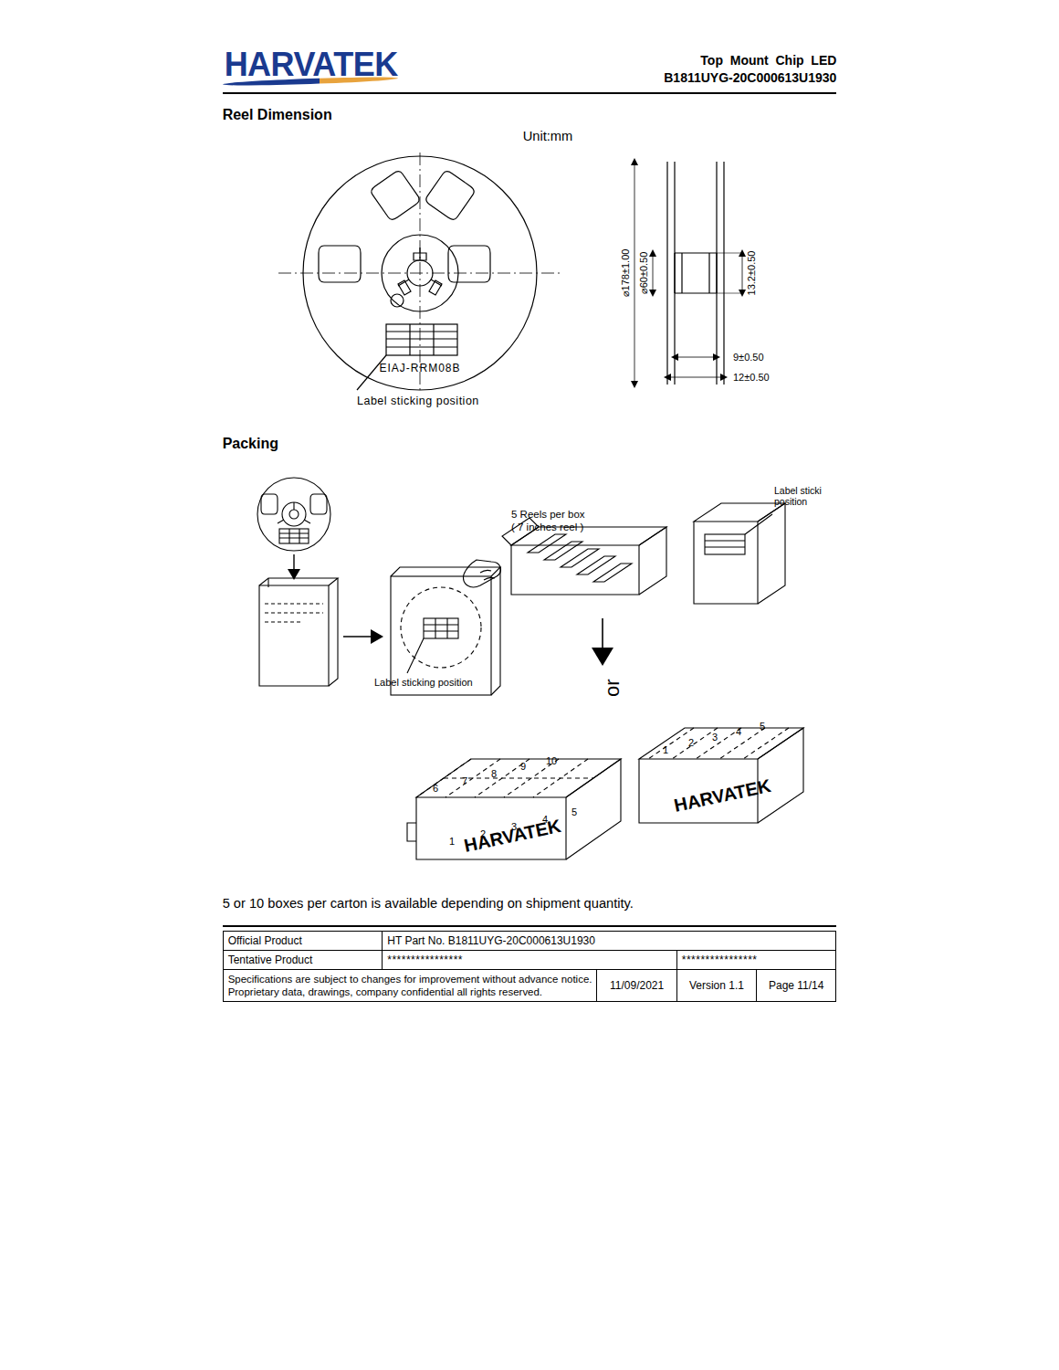HARVATEK
Top Mount Chip LED
B1811UYG-20C000613U1930
Reel Dimension
Unit:mm
EIAJ-RRM08B Label sticking position ⌀178±1.00 ⌀60±0.50 13.2±0.50 9±0.50 12±0.50
Packing
5 Reels per box ( 7 inches reel ) Label sticking position Label sticking position or 6 7 8 9 10 1 2 3 4 5 1 2 3 4 5 HARVATEK HARVATEK
5 or 10 boxes per carton is available depending on shipment quantity.
| Official Product | HT Part No. B1811UYG-20C000613U1930 |
| Tentative Product | **************** | **************** |
| Specifications are subject to changes for improvement without advance notice. Proprietary data, drawings, company confidential all rights reserved. | 11/09/2021 | Version 1.1 | Page 11/14 |